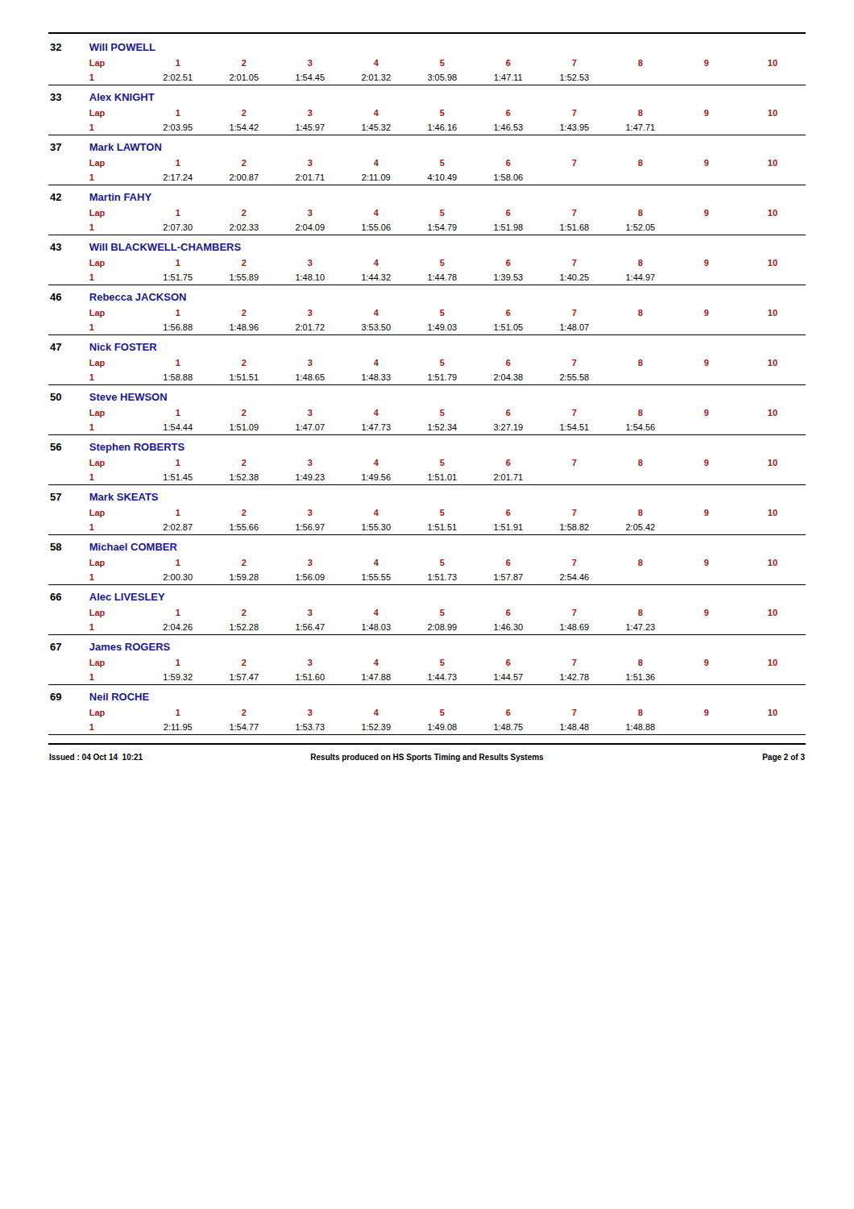| 32 | Will POWELL |
| | Lap | 1 | 2 | 3 | 4 | 5 | 6 | 7 | 8 | 9 | 10 |
| | 1 | 2:02.51 | 2:01.05 | 1:54.45 | 2:01.32 | 3:05.98 | 1:47.11 | 1:52.53 | | | |
| 33 | Alex KNIGHT |
| | Lap | 1 | 2 | 3 | 4 | 5 | 6 | 7 | 8 | 9 | 10 |
| | 1 | 2:03.95 | 1:54.42 | 1:45.97 | 1:45.32 | 1:46.16 | 1:46.53 | 1:43.95 | 1:47.71 | | |
| 37 | Mark LAWTON |
| | Lap | 1 | 2 | 3 | 4 | 5 | 6 | 7 | 8 | 9 | 10 |
| | 1 | 2:17.24 | 2:00.87 | 2:01.71 | 2:11.09 | 4:10.49 | 1:58.06 | | | | |
| 42 | Martin FAHY |
| | Lap | 1 | 2 | 3 | 4 | 5 | 6 | 7 | 8 | 9 | 10 |
| | 1 | 2:07.30 | 2:02.33 | 2:04.09 | 1:55.06 | 1:54.79 | 1:51.98 | 1:51.68 | 1:52.05 | | |
| 43 | Will BLACKWELL-CHAMBERS |
| | Lap | 1 | 2 | 3 | 4 | 5 | 6 | 7 | 8 | 9 | 10 |
| | 1 | 1:51.75 | 1:55.89 | 1:48.10 | 1:44.32 | 1:44.78 | 1:39.53 | 1:40.25 | 1:44.97 | | |
| 46 | Rebecca JACKSON |
| | Lap | 1 | 2 | 3 | 4 | 5 | 6 | 7 | 8 | 9 | 10 |
| | 1 | 1:56.88 | 1:48.96 | 2:01.72 | 3:53.50 | 1:49.03 | 1:51.05 | 1:48.07 | | | |
| 47 | Nick FOSTER |
| | Lap | 1 | 2 | 3 | 4 | 5 | 6 | 7 | 8 | 9 | 10 |
| | 1 | 1:58.88 | 1:51.51 | 1:48.65 | 1:48.33 | 1:51.79 | 2:04.38 | 2:55.58 | | | |
| 50 | Steve HEWSON |
| | Lap | 1 | 2 | 3 | 4 | 5 | 6 | 7 | 8 | 9 | 10 |
| | 1 | 1:54.44 | 1:51.09 | 1:47.07 | 1:47.73 | 1:52.34 | 3:27.19 | 1:54.51 | 1:54.56 | | |
| 56 | Stephen ROBERTS |
| | Lap | 1 | 2 | 3 | 4 | 5 | 6 | 7 | 8 | 9 | 10 |
| | 1 | 1:51.45 | 1:52.38 | 1:49.23 | 1:49.56 | 1:51.01 | 2:01.71 | | | | |
| 57 | Mark SKEATS |
| | Lap | 1 | 2 | 3 | 4 | 5 | 6 | 7 | 8 | 9 | 10 |
| | 1 | 2:02.87 | 1:55.66 | 1:56.97 | 1:55.30 | 1:51.51 | 1:51.91 | 1:58.82 | 2:05.42 | | |
| 58 | Michael COMBER |
| | Lap | 1 | 2 | 3 | 4 | 5 | 6 | 7 | 8 | 9 | 10 |
| | 1 | 2:00.30 | 1:59.28 | 1:56.09 | 1:55.55 | 1:51.73 | 1:57.87 | 2:54.46 | | | |
| 66 | Alec LIVESLEY |
| | Lap | 1 | 2 | 3 | 4 | 5 | 6 | 7 | 8 | 9 | 10 |
| | 1 | 2:04.26 | 1:52.28 | 1:56.47 | 1:48.03 | 2:08.99 | 1:46.30 | 1:48.69 | 1:47.23 | | |
| 67 | James ROGERS |
| | Lap | 1 | 2 | 3 | 4 | 5 | 6 | 7 | 8 | 9 | 10 |
| | 1 | 1:59.32 | 1:57.47 | 1:51.60 | 1:47.88 | 1:44.73 | 1:44.57 | 1:42.78 | 1:51.36 | | |
| 69 | Neil ROCHE |
| | Lap | 1 | 2 | 3 | 4 | 5 | 6 | 7 | 8 | 9 | 10 |
| | 1 | 2:11.95 | 1:54.77 | 1:53.73 | 1:52.39 | 1:49.08 | 1:48.75 | 1:48.48 | 1:48.88 | | |
| Issued : 04 Oct 14 10:21 | Results produced on HS Sports Timing and Results Systems | Page 2 of 3 |